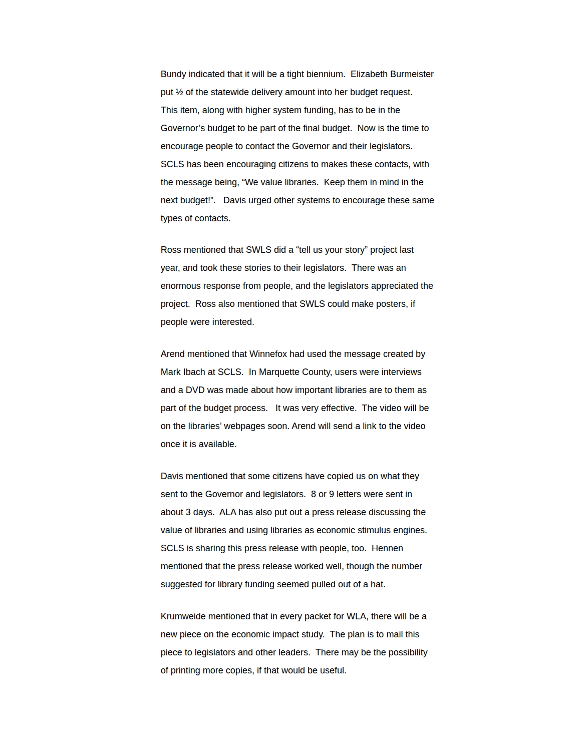Bundy indicated that it will be a tight biennium. Elizabeth Burmeister put ½ of the statewide delivery amount into her budget request. This item, along with higher system funding, has to be in the Governor’s budget to be part of the final budget. Now is the time to encourage people to contact the Governor and their legislators. SCLS has been encouraging citizens to makes these contacts, with the message being, “We value libraries. Keep them in mind in the next budget!”. Davis urged other systems to encourage these same types of contacts.
Ross mentioned that SWLS did a “tell us your story” project last year, and took these stories to their legislators. There was an enormous response from people, and the legislators appreciated the project. Ross also mentioned that SWLS could make posters, if people were interested.
Arend mentioned that Winnefox had used the message created by Mark Ibach at SCLS. In Marquette County, users were interviews and a DVD was made about how important libraries are to them as part of the budget process. It was very effective. The video will be on the libraries’ webpages soon. Arend will send a link to the video once it is available.
Davis mentioned that some citizens have copied us on what they sent to the Governor and legislators. 8 or 9 letters were sent in about 3 days. ALA has also put out a press release discussing the value of libraries and using libraries as economic stimulus engines. SCLS is sharing this press release with people, too. Hennen mentioned that the press release worked well, though the number suggested for library funding seemed pulled out of a hat.
Krumweide mentioned that in every packet for WLA, there will be a new piece on the economic impact study. The plan is to mail this piece to legislators and other leaders. There may be the possibility of printing more copies, if that would be useful.